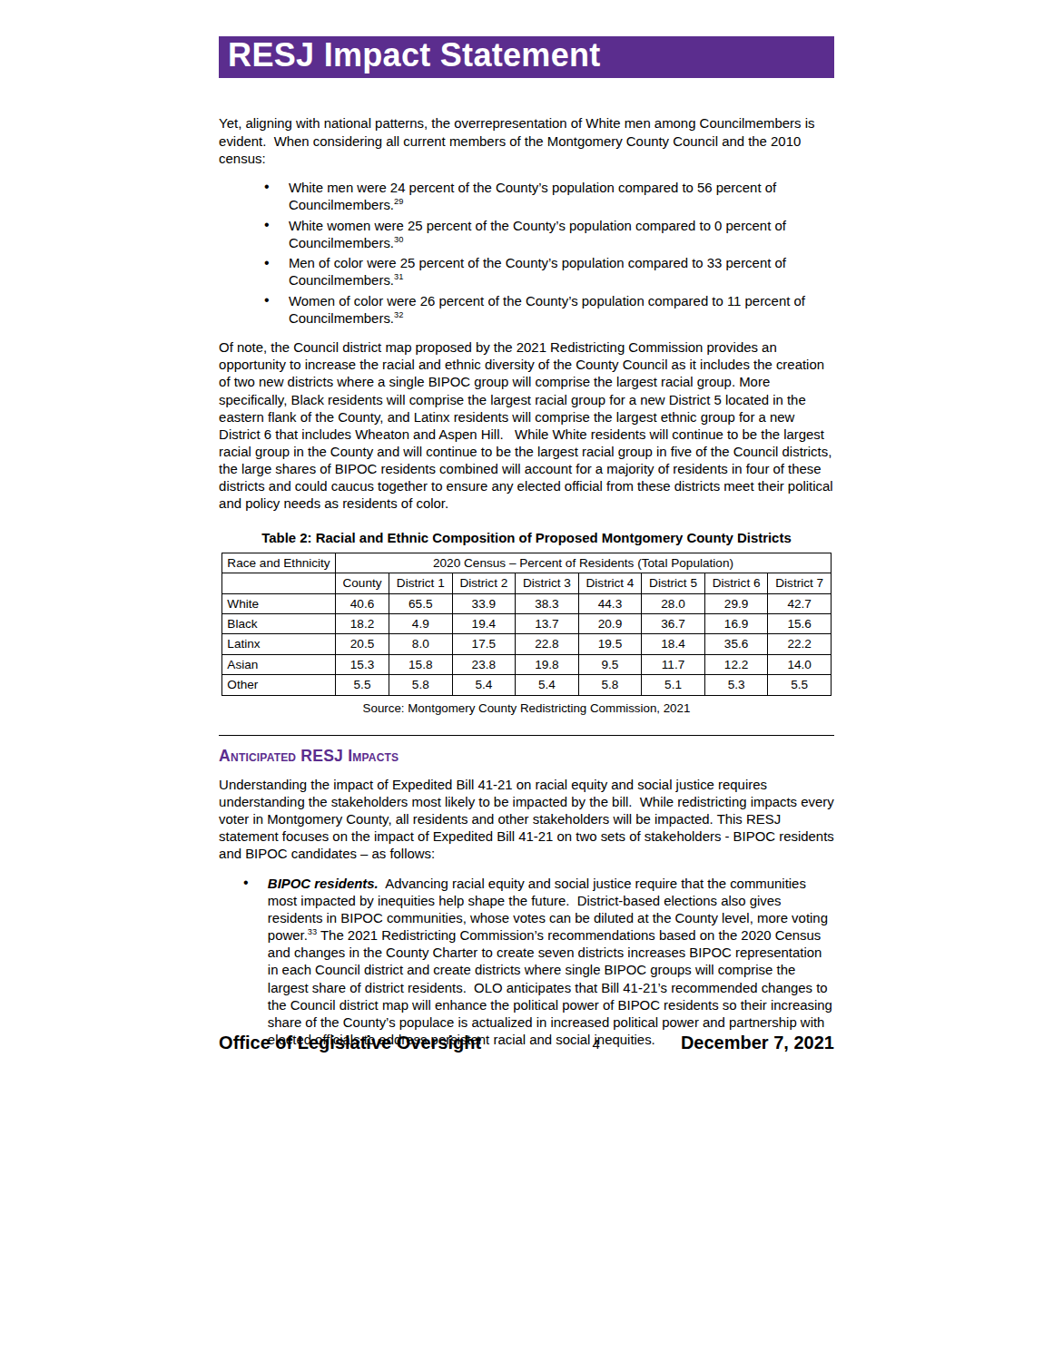RESJ Impact Statement
Yet, aligning with national patterns, the overrepresentation of White men among Councilmembers is evident. When considering all current members of the Montgomery County Council and the 2010 census:
White men were 24 percent of the County’s population compared to 56 percent of Councilmembers.29
White women were 25 percent of the County’s population compared to 0 percent of Councilmembers.30
Men of color were 25 percent of the County’s population compared to 33 percent of Councilmembers.31
Women of color were 26 percent of the County’s population compared to 11 percent of Councilmembers.32
Of note, the Council district map proposed by the 2021 Redistricting Commission provides an opportunity to increase the racial and ethnic diversity of the County Council as it includes the creation of two new districts where a single BIPOC group will comprise the largest racial group. More specifically, Black residents will comprise the largest racial group for a new District 5 located in the eastern flank of the County, and Latinx residents will comprise the largest ethnic group for a new District 6 that includes Wheaton and Aspen Hill. While White residents will continue to be the largest racial group in the County and will continue to be the largest racial group in five of the Council districts, the large shares of BIPOC residents combined will account for a majority of residents in four of these districts and could caucus together to ensure any elected official from these districts meet their political and policy needs as residents of color.
Table 2: Racial and Ethnic Composition of Proposed Montgomery County Districts
| Race and Ethnicity | 2020 Census – Percent of Residents (Total Population) |
| | County | District 1 | District 2 | District 3 | District 4 | District 5 | District 6 | District 7 |
| White | 40.6 | 65.5 | 33.9 | 38.3 | 44.3 | 28.0 | 29.9 | 42.7 |
| Black | 18.2 | 4.9 | 19.4 | 13.7 | 20.9 | 36.7 | 16.9 | 15.6 |
| Latinx | 20.5 | 8.0 | 17.5 | 22.8 | 19.5 | 18.4 | 35.6 | 22.2 |
| Asian | 15.3 | 15.8 | 23.8 | 19.8 | 9.5 | 11.7 | 12.2 | 14.0 |
| Other | 5.5 | 5.8 | 5.4 | 5.4 | 5.8 | 5.1 | 5.3 | 5.5 |
Source: Montgomery County Redistricting Commission, 2021
Anticipated RESJ Impacts
Understanding the impact of Expedited Bill 41-21 on racial equity and social justice requires understanding the stakeholders most likely to be impacted by the bill. While redistricting impacts every voter in Montgomery County, all residents and other stakeholders will be impacted. This RESJ statement focuses on the impact of Expedited Bill 41-21 on two sets of stakeholders - BIPOC residents and BIPOC candidates – as follows:
BIPOC residents. Advancing racial equity and social justice require that the communities most impacted by inequities help shape the future. District-based elections also gives residents in BIPOC communities, whose votes can be diluted at the County level, more voting power.33 The 2021 Redistricting Commission’s recommendations based on the 2020 Census and changes in the County Charter to create seven districts increases BIPOC representation in each Council district and create districts where single BIPOC groups will comprise the largest share of district residents. OLO anticipates that Bill 41-21’s recommended changes to the Council district map will enhance the political power of BIPOC residents so their increasing share of the County’s populace is actualized in increased political power and partnership with elected officials to address persistent racial and social inequities.
Office of Legislative Oversight
4
December 7, 2021